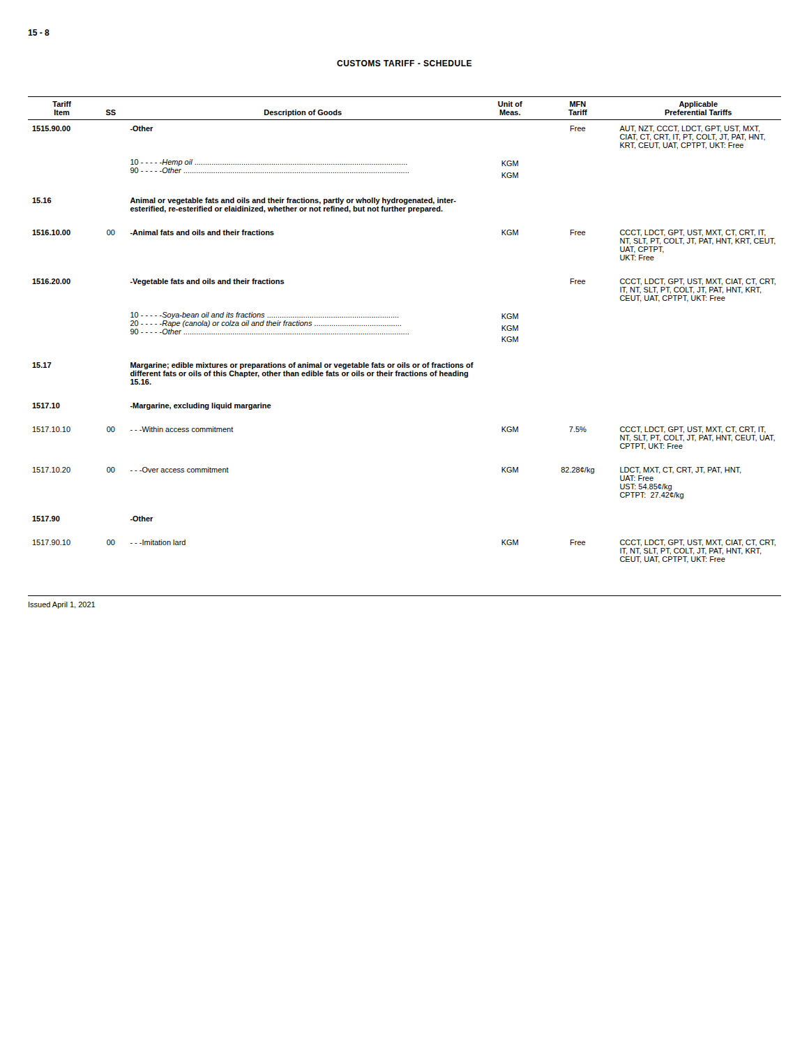15 - 8
CUSTOMS TARIFF - SCHEDULE
| Tariff Item | SS | Description of Goods | Unit of Meas. | MFN Tariff | Applicable Preferential Tariffs |
| --- | --- | --- | --- | --- | --- |
| 1515.90.00 | | -Other | | Free | AUT, NZT, CCCT, LDCT, GPT, UST, MXT, CIAT, CT, CRT, IT, PT, COLT, JT, PAT, HNT, KRT, CEUT, UAT, CPTPT, UKT: Free |
| | | 10 - - - - - Hemp oil .................................................................................................... 90 - - - - - Other .......................................................................................................... | KGM KGM | | |
| 15.16 | | Animal or vegetable fats and oils and their fractions, partly or wholly hydrogenated, inter-esterified, re-esterified or elaidinized, whether or not refined, but not further prepared. | | | |
| 1516.10.00 | 00 | -Animal fats and oils and their fractions | KGM | Free | CCCT, LDCT, GPT, UST, MXT, CT, CRT, IT, NT, SLT, PT, COLT, JT, PAT, HNT, KRT, CEUT, UAT, CPTPT, UKT: Free |
| 1516.20.00 | | -Vegetable fats and oils and their fractions | | Free | CCCT, LDCT, GPT, UST, MXT, CIAT, CT, CRT, IT, NT, SLT, PT, COLT, JT, PAT, HNT, KRT, CEUT, UAT, CPTPT, UKT: Free |
| | | 10 - - - - - Soya-bean oil and its fractions .............................................................. 20 - - - - - Rape (canola) or colza oil and their fractions ......................................... 90 - - - - - Other .......................................................................................................... | KGM KGM KGM | | |
| 15.17 | | Margarine; edible mixtures or preparations of animal or vegetable fats or oils or of fractions of different fats or oils of this Chapter, other than edible fats or oils or their fractions of heading 15.16. | | | |
| 1517.10 | | -Margarine, excluding liquid margarine | | | |
| 1517.10.10 | 00 | - - -Within access commitment | KGM | 7.5% | CCCT, LDCT, GPT, UST, MXT, CT, CRT, IT, NT, SLT, PT, COLT, JT, PAT, HNT, CEUT, UAT, CPTPT, UKT: Free |
| 1517.10.20 | 00 | - - -Over access commitment | KGM | 82.28¢/kg | LDCT, MXT, CT, CRT, JT, PAT, HNT, UAT: Free UST: 54.85¢/kg CPTPT: 27.42¢/kg |
| 1517.90 | | -Other | | | |
| 1517.90.10 | 00 | - - -Imitation lard | KGM | Free | CCCT, LDCT, GPT, UST, MXT, CIAT, CT, CRT, IT, NT, SLT, PT, COLT, JT, PAT, HNT, KRT, CEUT, UAT, CPTPT, UKT: Free |
Issued April 1, 2021